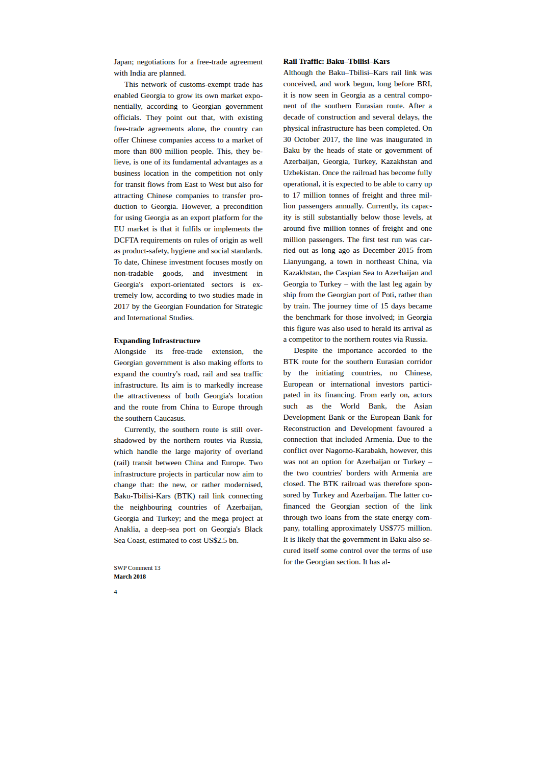Japan; negotiations for a free-trade agreement with India are planned.
This network of customs-exempt trade has enabled Georgia to grow its own market exponentially, according to Georgian government officials. They point out that, with existing free-trade agreements alone, the country can offer Chinese companies access to a market of more than 800 million people. This, they believe, is one of its fundamental advantages as a business location in the competition not only for transit flows from East to West but also for attracting Chinese companies to transfer production to Georgia. However, a precondition for using Georgia as an export platform for the EU market is that it fulfils or implements the DCFTA requirements on rules of origin as well as product-safety, hygiene and social standards. To date, Chinese investment focuses mostly on non-tradable goods, and investment in Georgia's export-orientated sectors is extremely low, according to two studies made in 2017 by the Georgian Foundation for Strategic and International Studies.
Expanding Infrastructure
Alongside its free-trade extension, the Georgian government is also making efforts to expand the country's road, rail and sea traffic infrastructure. Its aim is to markedly increase the attractiveness of both Georgia's location and the route from China to Europe through the southern Caucasus.
Currently, the southern route is still overshadowed by the northern routes via Russia, which handle the large majority of overland (rail) transit between China and Europe. Two infrastructure projects in particular now aim to change that: the new, or rather modernised, Baku-Tbilisi-Kars (BTK) rail link connecting the neighbouring countries of Azerbaijan, Georgia and Turkey; and the mega project at Anaklia, a deep-sea port on Georgia's Black Sea Coast, estimated to cost US$2.5 bn.
Rail Traffic: Baku–Tbilisi–Kars
Although the Baku–Tbilisi–Kars rail link was conceived, and work begun, long before BRI, it is now seen in Georgia as a central component of the southern Eurasian route. After a decade of construction and several delays, the physical infrastructure has been completed. On 30 October 2017, the line was inaugurated in Baku by the heads of state or government of Azerbaijan, Georgia, Turkey, Kazakhstan and Uzbekistan. Once the railroad has become fully operational, it is expected to be able to carry up to 17 million tonnes of freight and three million passengers annually. Currently, its capacity is still substantially below those levels, at around five million tonnes of freight and one million passengers. The first test run was carried out as long ago as December 2015 from Lianyungang, a town in northeast China, via Kazakhstan, the Caspian Sea to Azerbaijan and Georgia to Turkey – with the last leg again by ship from the Georgian port of Poti, rather than by train. The journey time of 15 days became the benchmark for those involved; in Georgia this figure was also used to herald its arrival as a competitor to the northern routes via Russia.
Despite the importance accorded to the BTK route for the southern Eurasian corridor by the initiating countries, no Chinese, European or international investors participated in its financing. From early on, actors such as the World Bank, the Asian Development Bank or the European Bank for Reconstruction and Development favoured a connection that included Armenia. Due to the conflict over Nagorno-Karabakh, however, this was not an option for Azerbaijan or Turkey – the two countries' borders with Armenia are closed. The BTK railroad was therefore sponsored by Turkey and Azerbaijan. The latter co-financed the Georgian section of the link through two loans from the state energy company, totalling approximately US$775 million. It is likely that the government in Baku also secured itself some control over the terms of use for the Georgian section. It has al-
SWP Comment 13
March 2018
4